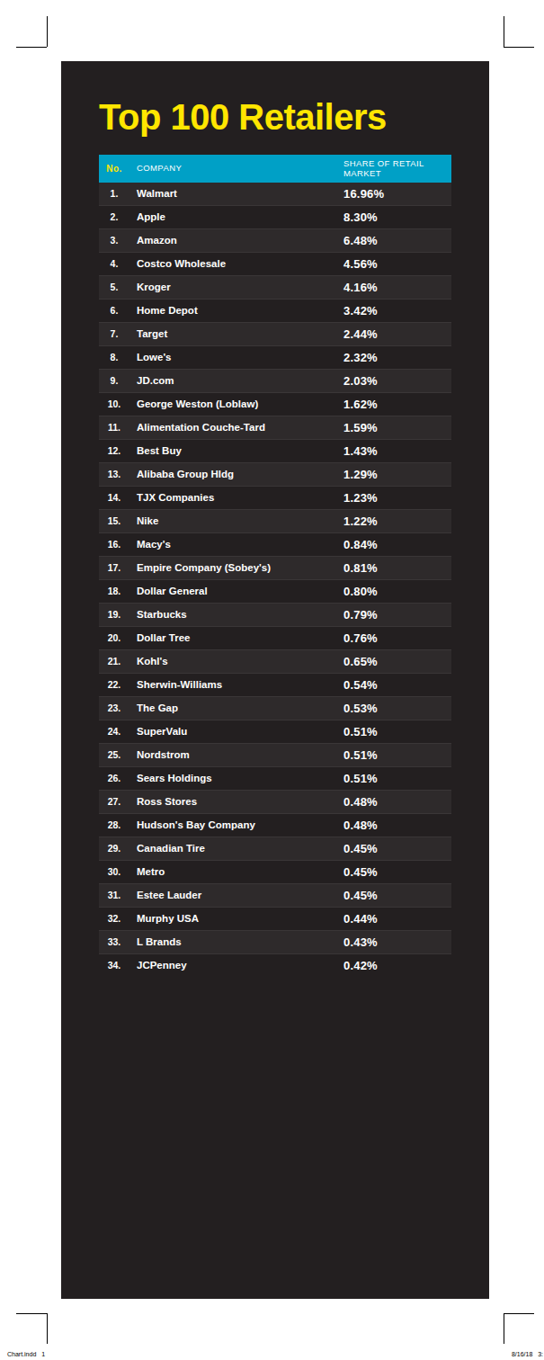Top 100 Retailers
| No. | COMPANY | SHARE OF RETAIL MARKET |
| --- | --- | --- |
| 1. | Walmart | 16.96% |
| 2. | Apple | 8.30% |
| 3. | Amazon | 6.48% |
| 4. | Costco Wholesale | 4.56% |
| 5. | Kroger | 4.16% |
| 6. | Home Depot | 3.42% |
| 7. | Target | 2.44% |
| 8. | Lowe's | 2.32% |
| 9. | JD.com | 2.03% |
| 10. | George Weston (Loblaw) | 1.62% |
| 11. | Alimentation Couche-Tard | 1.59% |
| 12. | Best Buy | 1.43% |
| 13. | Alibaba Group Hldg | 1.29% |
| 14. | TJX Companies | 1.23% |
| 15. | Nike | 1.22% |
| 16. | Macy's | 0.84% |
| 17. | Empire Company (Sobey's) | 0.81% |
| 18. | Dollar General | 0.80% |
| 19. | Starbucks | 0.79% |
| 20. | Dollar Tree | 0.76% |
| 21. | Kohl's | 0.65% |
| 22. | Sherwin-Williams | 0.54% |
| 23. | The Gap | 0.53% |
| 24. | SuperValu | 0.51% |
| 25. | Nordstrom | 0.51% |
| 26. | Sears Holdings | 0.51% |
| 27. | Ross Stores | 0.48% |
| 28. | Hudson's Bay Company | 0.48% |
| 29. | Canadian Tire | 0.45% |
| 30. | Metro | 0.45% |
| 31. | Estee Lauder | 0.45% |
| 32. | Murphy USA | 0.44% |
| 33. | L Brands | 0.43% |
| 34. | JCPenney | 0.42% |
Chart.indd 1 8/16/18 3: